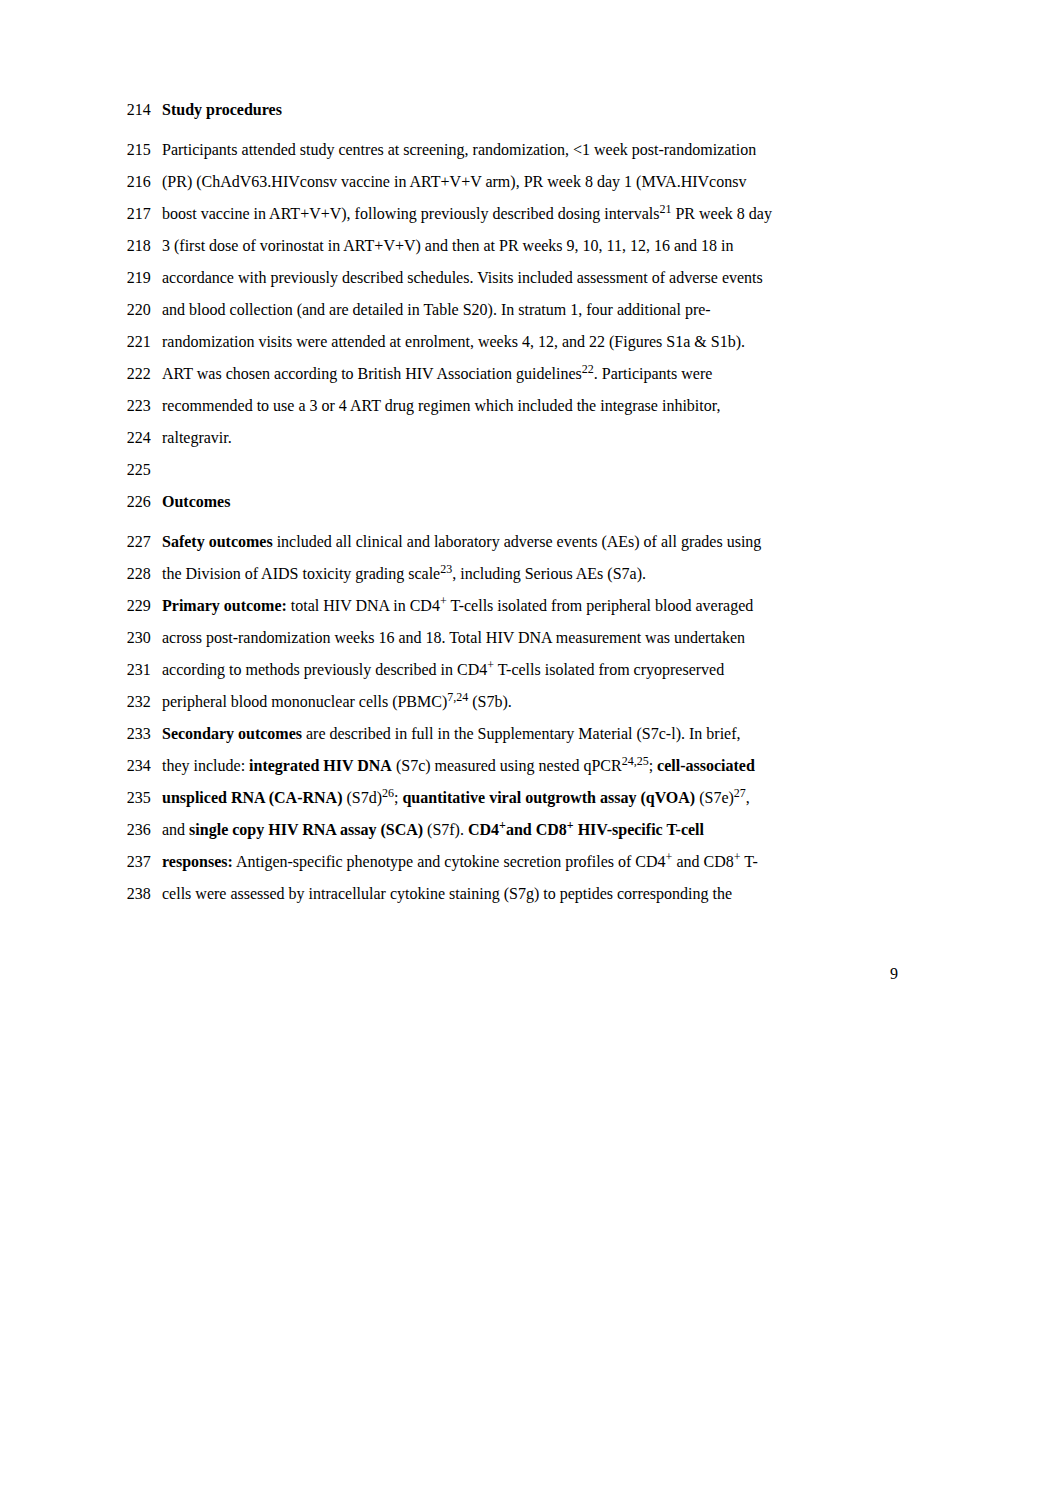214
Study procedures
215
Participants attended study centres at screening, randomization, <1 week post-randomization
216
(PR) (ChAdV63.HIVconsv vaccine in ART+V+V arm), PR week 8 day 1 (MVA.HIVconsv
217
boost vaccine in ART+V+V), following previously described dosing intervals21 PR week 8 day
218
3 (first dose of vorinostat in ART+V+V) and then at PR weeks 9, 10, 11, 12, 16 and 18 in
219
accordance with previously described schedules. Visits included assessment of adverse events
220
and blood collection (and are detailed in Table S20). In stratum 1, four additional pre-
221
randomization visits were attended at enrolment, weeks 4, 12, and 22 (Figures S1a & S1b).
222
ART was chosen according to British HIV Association guidelines22. Participants were
223
recommended to use a 3 or 4 ART drug regimen which included the integrase inhibitor,
224
raltegravir.
225
226
Outcomes
227
Safety outcomes included all clinical and laboratory adverse events (AEs) of all grades using
228
the Division of AIDS toxicity grading scale23, including Serious AEs (S7a).
229
Primary outcome: total HIV DNA in CD4+ T-cells isolated from peripheral blood averaged
230
across post-randomization weeks 16 and 18. Total HIV DNA measurement was undertaken
231
according to methods previously described in CD4+ T-cells isolated from cryopreserved
232
peripheral blood mononuclear cells (PBMC)7,24 (S7b).
233
Secondary outcomes are described in full in the Supplementary Material (S7c-l). In brief,
234
they include: integrated HIV DNA (S7c) measured using nested qPCR24,25; cell-associated
235
unspliced RNA (CA-RNA) (S7d)26; quantitative viral outgrowth assay (qVOA) (S7e)27,
236
and single copy HIV RNA assay (SCA) (S7f). CD4+and CD8+ HIV-specific T-cell
237
responses: Antigen-specific phenotype and cytokine secretion profiles of CD4+ and CD8+ T-
238
cells were assessed by intracellular cytokine staining (S7g) to peptides corresponding the
9